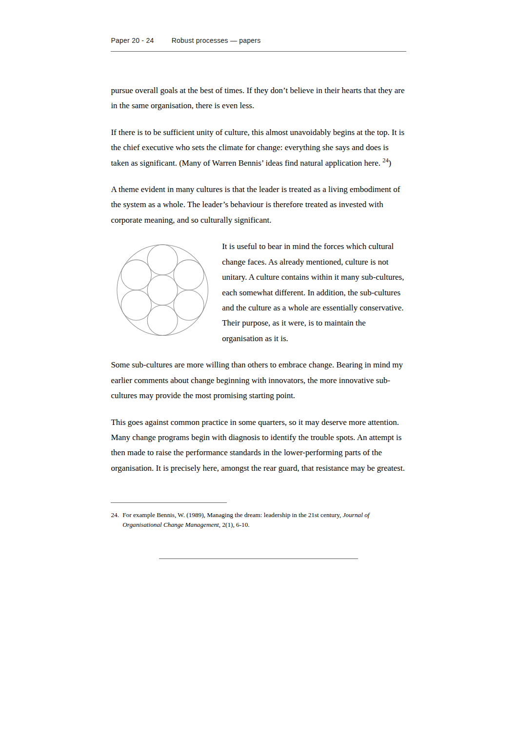Paper 20 - 24 Robust processes — papers
pursue overall goals at the best of times. If they don’t believe in their hearts that they are in the same organisation, there is even less.
If there is to be sufficient unity of culture, this almost unavoidably begins at the top. It is the chief executive who sets the climate for change: everything she says and does is taken as significant. (Many of Warren Bennis’ ideas find natural application here. 24)
A theme evident in many cultures is that the leader is treated as a living embodiment of the system as a whole. The leader’s behaviour is therefore treated as invested with corporate meaning, and so culturally significant.
It is useful to bear in mind the forces which cultural change faces. As already mentioned, culture is not unitary. A culture contains within it many sub-cultures, each somewhat different. In addition, the sub-cultures and the culture as a whole are essentially conservative. Their purpose, as it were, is to maintain the organisation as it is.
Some sub-cultures are more willing than others to embrace change. Bearing in mind my earlier comments about change beginning with innovators, the more innovative sub-cultures may provide the most promising starting point.
This goes against common practice in some quarters, so it may deserve more attention. Many change programs begin with diagnosis to identify the trouble spots. An attempt is then made to raise the performance standards in the lower-performing parts of the organisation. It is precisely here, amongst the rear guard, that resistance may be greatest.
24. For example Bennis, W. (1989), Managing the dream: leadership in the 21st century, Journal of Organisational Change Management, 2(1), 6-10.